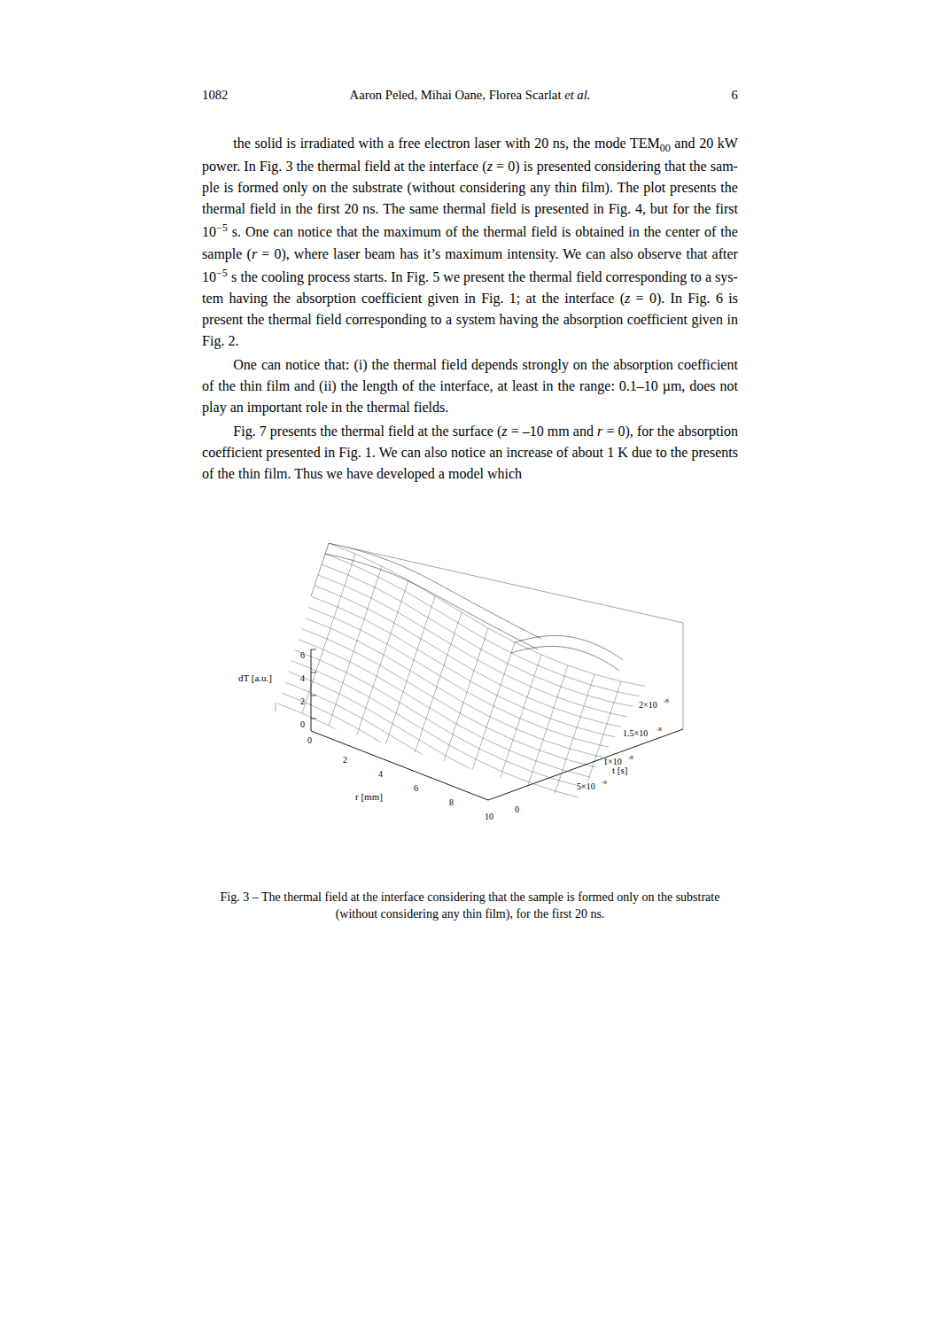1082
Aaron Peled, Mihai Oane, Florea Scarlat et al.
6
the solid is irradiated with a free electron laser with 20 ns, the mode TEM00 and 20 kW power. In Fig. 3 the thermal field at the interface (z = 0) is presented considering that the sample is formed only on the substrate (without considering any thin film). The plot presents the thermal field in the first 20 ns. The same thermal field is presented in Fig. 4, but for the first 10−5 s. One can notice that the maximum of the thermal field is obtained in the center of the sample (r = 0), where laser beam has it’s maximum intensity. We can also observe that after 10−5 s the cooling process starts. In Fig. 5 we present the thermal field corresponding to a system having the absorption coefficient given in Fig. 1; at the interface (z = 0). In Fig. 6 is present the thermal field corresponding to a system having the absorption coefficient given in Fig. 2.
One can notice that: (i) the thermal field depends strongly on the absorption coefficient of the thin film and (ii) the length of the interface, at least in the range: 0.1–10 µm, does not play an important role in the thermal fields.
Fig. 7 presents the thermal field at the surface (z = –10 mm and r = 0), for the absorption coefficient presented in Fig. 1. We can also notice an increase of about 1 K due to the presents of the thin film. Thus we have developed a model which
dT [a.u.] 6 4 2 0 0 2 4 6 8 10 r [mm] 0 5×10 -9 1×10 -8 1.5×10 -8 2×10 -8 t [s]
Fig. 3 – The thermal field at the interface considering that the sample is formed only on the substrate (without considering any thin film), for the first 20 ns.